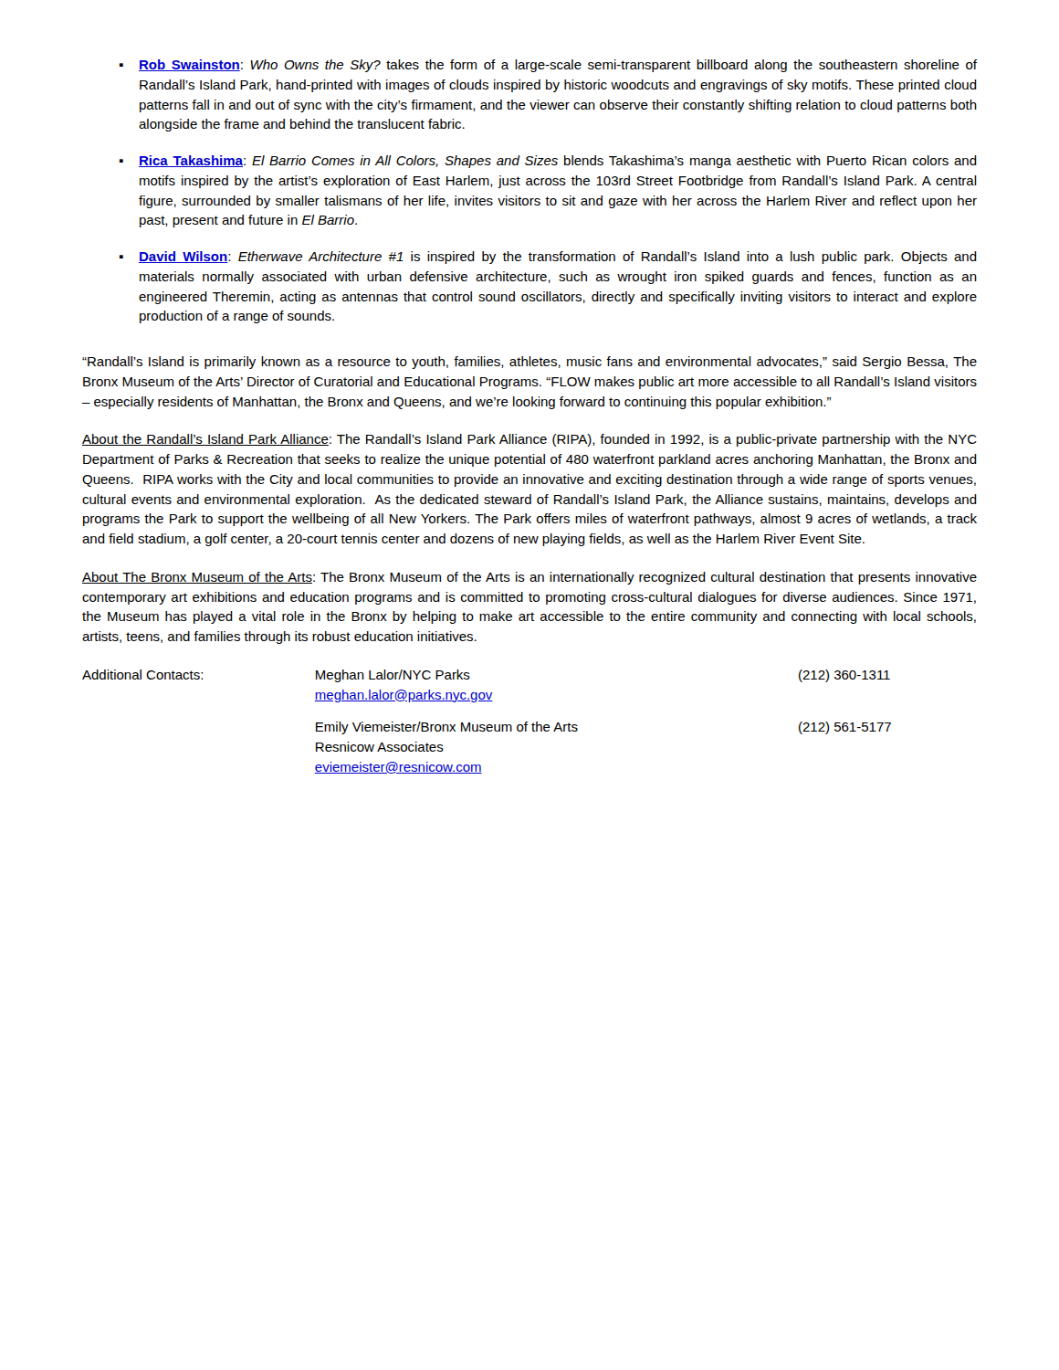Rob Swainston: Who Owns the Sky? takes the form of a large-scale semi-transparent billboard along the southeastern shoreline of Randall’s Island Park, hand-printed with images of clouds inspired by historic woodcuts and engravings of sky motifs. These printed cloud patterns fall in and out of sync with the city’s firmament, and the viewer can observe their constantly shifting relation to cloud patterns both alongside the frame and behind the translucent fabric.
Rica Takashima: El Barrio Comes in All Colors, Shapes and Sizes blends Takashima’s manga aesthetic with Puerto Rican colors and motifs inspired by the artist’s exploration of East Harlem, just across the 103rd Street Footbridge from Randall’s Island Park. A central figure, surrounded by smaller talismans of her life, invites visitors to sit and gaze with her across the Harlem River and reflect upon her past, present and future in El Barrio.
David Wilson: Etherwave Architecture #1 is inspired by the transformation of Randall’s Island into a lush public park. Objects and materials normally associated with urban defensive architecture, such as wrought iron spiked guards and fences, function as an engineered Theremin, acting as antennas that control sound oscillators, directly and specifically inviting visitors to interact and explore production of a range of sounds.
“Randall’s Island is primarily known as a resource to youth, families, athletes, music fans and environmental advocates,” said Sergio Bessa, The Bronx Museum of the Arts’ Director of Curatorial and Educational Programs. “FLOW makes public art more accessible to all Randall’s Island visitors – especially residents of Manhattan, the Bronx and Queens, and we’re looking forward to continuing this popular exhibition.”
About the Randall’s Island Park Alliance: The Randall’s Island Park Alliance (RIPA), founded in 1992, is a public-private partnership with the NYC Department of Parks & Recreation that seeks to realize the unique potential of 480 waterfront parkland acres anchoring Manhattan, the Bronx and Queens. RIPA works with the City and local communities to provide an innovative and exciting destination through a wide range of sports venues, cultural events and environmental exploration. As the dedicated steward of Randall’s Island Park, the Alliance sustains, maintains, develops and programs the Park to support the wellbeing of all New Yorkers. The Park offers miles of waterfront pathways, almost 9 acres of wetlands, a track and field stadium, a golf center, a 20-court tennis center and dozens of new playing fields, as well as the Harlem River Event Site.
About The Bronx Museum of the Arts: The Bronx Museum of the Arts is an internationally recognized cultural destination that presents innovative contemporary art exhibitions and education programs and is committed to promoting cross-cultural dialogues for diverse audiences. Since 1971, the Museum has played a vital role in the Bronx by helping to make art accessible to the entire community and connecting with local schools, artists, teens, and families through its robust education initiatives.
| Additional Contacts: | Meghan Lalor/NYC Parks meghan.lalor@parks.nyc.gov | (212) 360-1311 |
| | Emily Viemeister/Bronx Museum of the Arts Resnicow Associates eviemeister@resnicow.com | (212) 561-5177 |